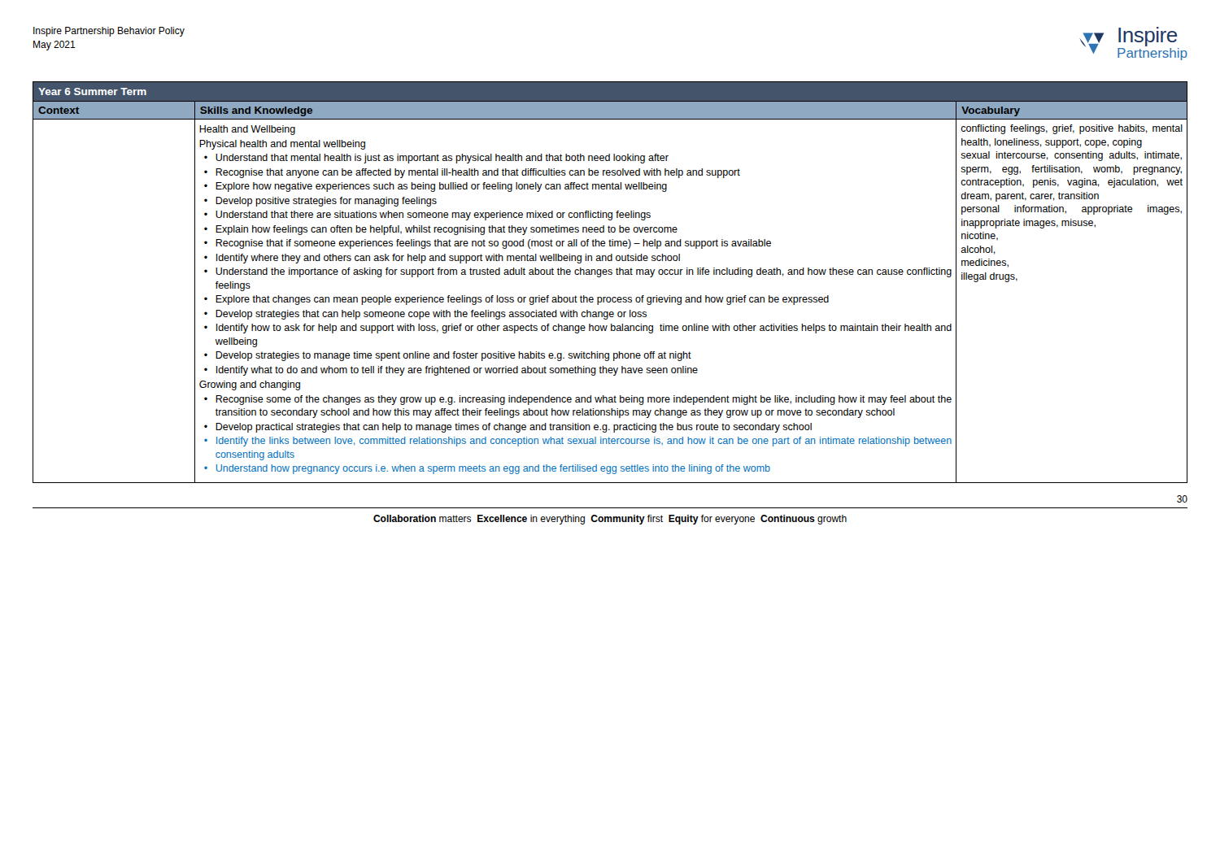Inspire Partnership Behavior Policy
May 2021
Inspire
Partnership
| Year 6 Summer Term |
| Context | Skills and Knowledge | Vocabulary |
| | Health and Wellbeing Physical health and mental wellbeing Understand that mental health is just as important as physical health and that both need looking after Recognise that anyone can be affected by mental ill-health and that difficulties can be resolved with help and support Explore how negative experiences such as being bullied or feeling lonely can affect mental wellbeing Develop positive strategies for managing feelings Understand that there are situations when someone may experience mixed or conflicting feelings Explain how feelings can often be helpful, whilst recognising that they sometimes need to be overcome Recognise that if someone experiences feelings that are not so good (most or all of the time) – help and support is available Identify where they and others can ask for help and support with mental wellbeing in and outside school Understand the importance of asking for support from a trusted adult about the changes that may occur in life including death, and how these can cause conflicting feelings Explore that changes can mean people experience feelings of loss or grief about the process of grieving and how grief can be expressed Develop strategies that can help someone cope with the feelings associated with change or loss Identify how to ask for help and support with loss, grief or other aspects of change how balancing time online with other activities helps to maintain their health and wellbeing Develop strategies to manage time spent online and foster positive habits e.g. switching phone off at night Identify what to do and whom to tell if they are frightened or worried about something they have seen online Growing and changing Recognise some of the changes as they grow up e.g. increasing independence and what being more independent might be like, including how it may feel about the transition to secondary school and how this may affect their feelings about how relationships may change as they grow up or move to secondary school Develop practical strategies that can help to manage times of change and transition e.g. practicing the bus route to secondary school Identify the links between love, committed relationships and conception what sexual intercourse is, and how it can be one part of an intimate relationship between consenting adults Understand how pregnancy occurs i.e. when a sperm meets an egg and the fertilised egg settles into the lining of the womb | conflicting feelings, grief, positive habits, mental health, loneliness, support, cope, coping sexual intercourse, consenting adults, intimate, sperm, egg, fertilisation, womb, pregnancy, contraception, penis, vagina, ejaculation, wet dream, parent, carer, transition personal information, appropriate images, inappropriate images, misuse, nicotine, alcohol, medicines, illegal drugs, |
30
Collaboration matters Excellence in everything Community first Equity for everyone Continuous growth